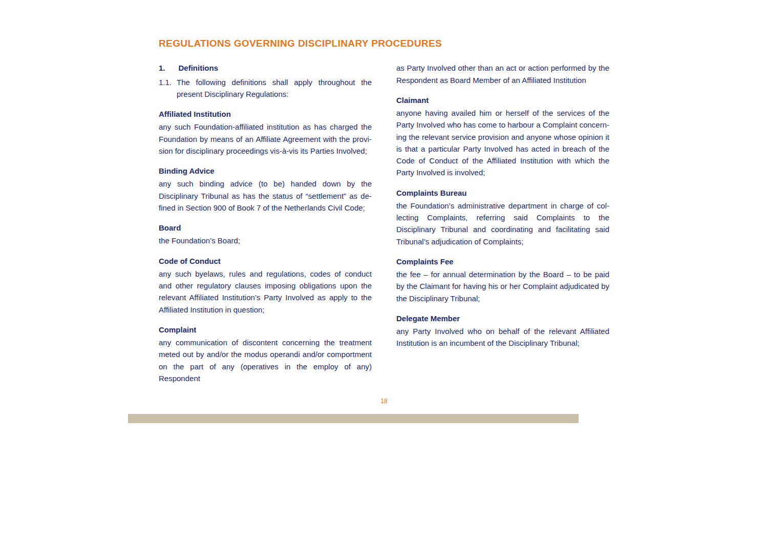Regulations Governing Disciplinary Procedures
1. Definitions
1.1. The following definitions shall apply throughout the present Disciplinary Regulations:
Affiliated Institution
any such Foundation-affiliated institution as has charged the Foundation by means of an Affiliate Agreement with the provision for disciplinary proceedings vis-à-vis its Parties Involved;
Binding Advice
any such binding advice (to be) handed down by the Disciplinary Tribunal as has the status of “settlement” as defined in Section 900 of Book 7 of the Netherlands Civil Code;
Board
the Foundation’s Board;
Code of Conduct
any such byelaws, rules and regulations, codes of conduct and other regulatory clauses imposing obligations upon the relevant Affiliated Institution’s Party Involved as apply to the Affiliated Institution in question;
Complaint
any communication of discontent concerning the treatment meted out by and/or the modus operandi and/or comportment on the part of any (operatives in the employ of any) Respondent
as Party Involved other than an act or action performed by the Respondent as Board Member of an Affiliated Institution
Claimant
anyone having availed him or herself of the services of the Party Involved who has come to harbour a Complaint concerning the relevant service provision and anyone whose opinion it is that a particular Party Involved has acted in breach of the Code of Conduct of the Affiliated Institution with which the Party Involved is involved;
Complaints Bureau
the Foundation’s administrative department in charge of collecting Complaints, referring said Complaints to the Disciplinary Tribunal and coordinating and facilitating said Tribunal’s adjudication of Complaints;
Complaints Fee
the fee – for annual determination by the Board – to be paid by the Claimant for having his or her Complaint adjudicated by the Disciplinary Tribunal;
Delegate Member
any Party Involved who on behalf of the relevant Affiliated Institution is an incumbent of the Disciplinary Tribunal;
18